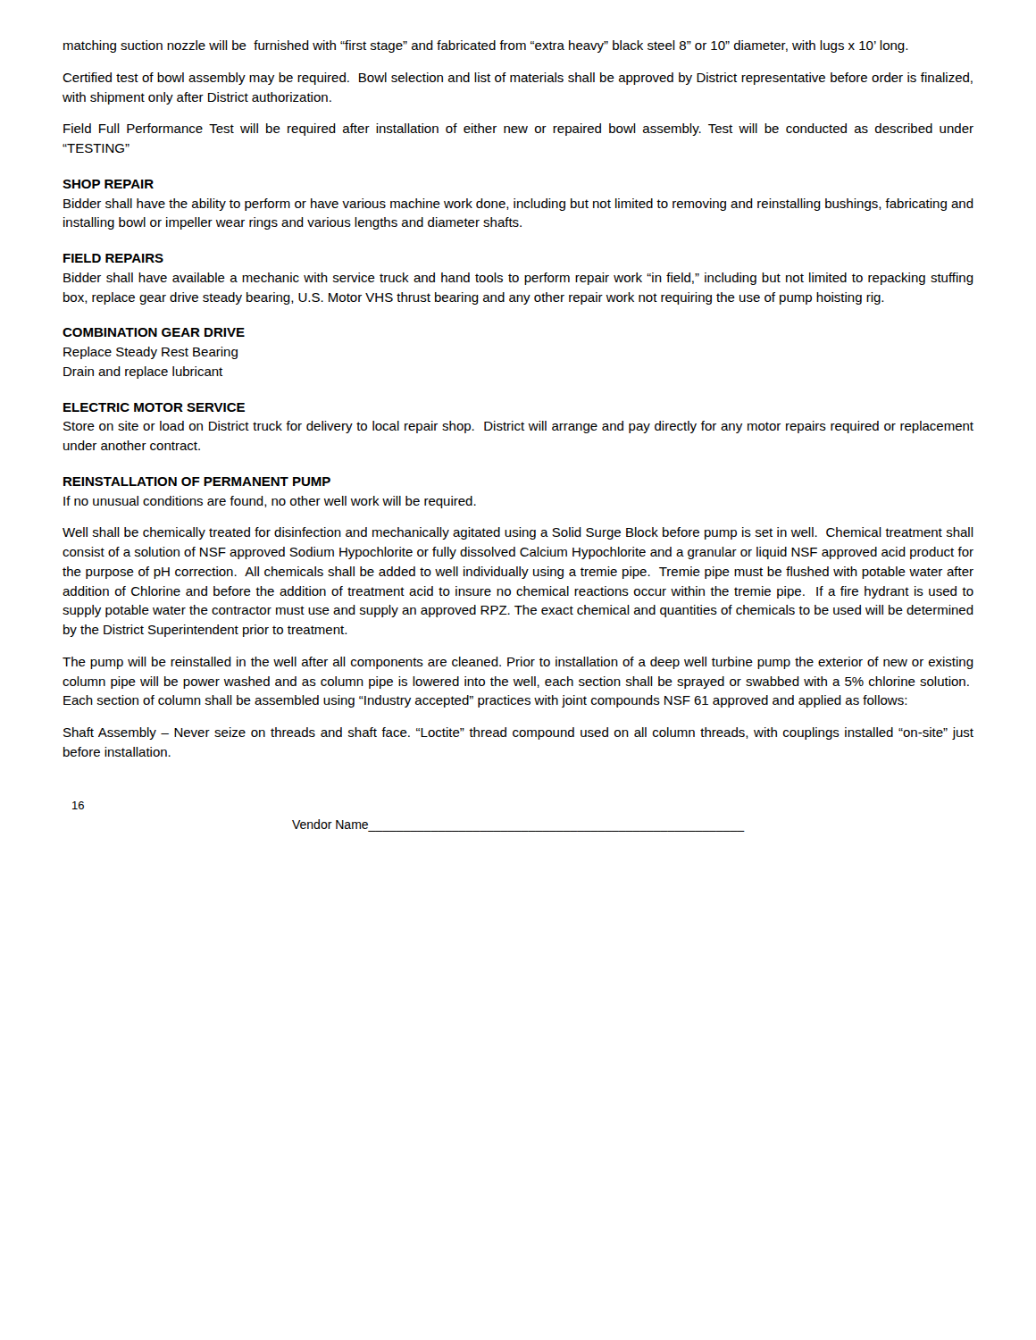matching suction nozzle will be furnished with “first stage” and fabricated from “extra heavy” black steel 8” or 10” diameter, with lugs x 10’ long.
Certified test of bowl assembly may be required. Bowl selection and list of materials shall be approved by District representative before order is finalized, with shipment only after District authorization.
Field Full Performance Test will be required after installation of either new or repaired bowl assembly. Test will be conducted as described under “TESTING”
Shop Repair
Bidder shall have the ability to perform or have various machine work done, including but not limited to removing and reinstalling bushings, fabricating and installing bowl or impeller wear rings and various lengths and diameter shafts.
Field Repairs
Bidder shall have available a mechanic with service truck and hand tools to perform repair work “in field,” including but not limited to repacking stuffing box, replace gear drive steady bearing, U.S. Motor VHS thrust bearing and any other repair work not requiring the use of pump hoisting rig.
Combination Gear Drive
Replace Steady Rest Bearing
Drain and replace lubricant
Electric Motor Service
Store on site or load on District truck for delivery to local repair shop. District will arrange and pay directly for any motor repairs required or replacement under another contract.
Reinstallation of Permanent Pump
If no unusual conditions are found, no other well work will be required.
Well shall be chemically treated for disinfection and mechanically agitated using a Solid Surge Block before pump is set in well. Chemical treatment shall consist of a solution of NSF approved Sodium Hypochlorite or fully dissolved Calcium Hypochlorite and a granular or liquid NSF approved acid product for the purpose of pH correction. All chemicals shall be added to well individually using a tremie pipe. Tremie pipe must be flushed with potable water after addition of Chlorine and before the addition of treatment acid to insure no chemical reactions occur within the tremie pipe. If a fire hydrant is used to supply potable water the contractor must use and supply an approved RPZ. The exact chemical and quantities of chemicals to be used will be determined by the District Superintendent prior to treatment.
The pump will be reinstalled in the well after all components are cleaned. Prior to installation of a deep well turbine pump the exterior of new or existing column pipe will be power washed and as column pipe is lowered into the well, each section shall be sprayed or swabbed with a 5% chlorine solution. Each section of column shall be assembled using “Industry accepted” practices with joint compounds NSF 61 approved and applied as follows:
Shaft Assembly – Never seize on threads and shaft face. “Loctite” thread compound used on all column threads, with couplings installed “on-site” just before installation.
16
Vendor Name______________________________________________________